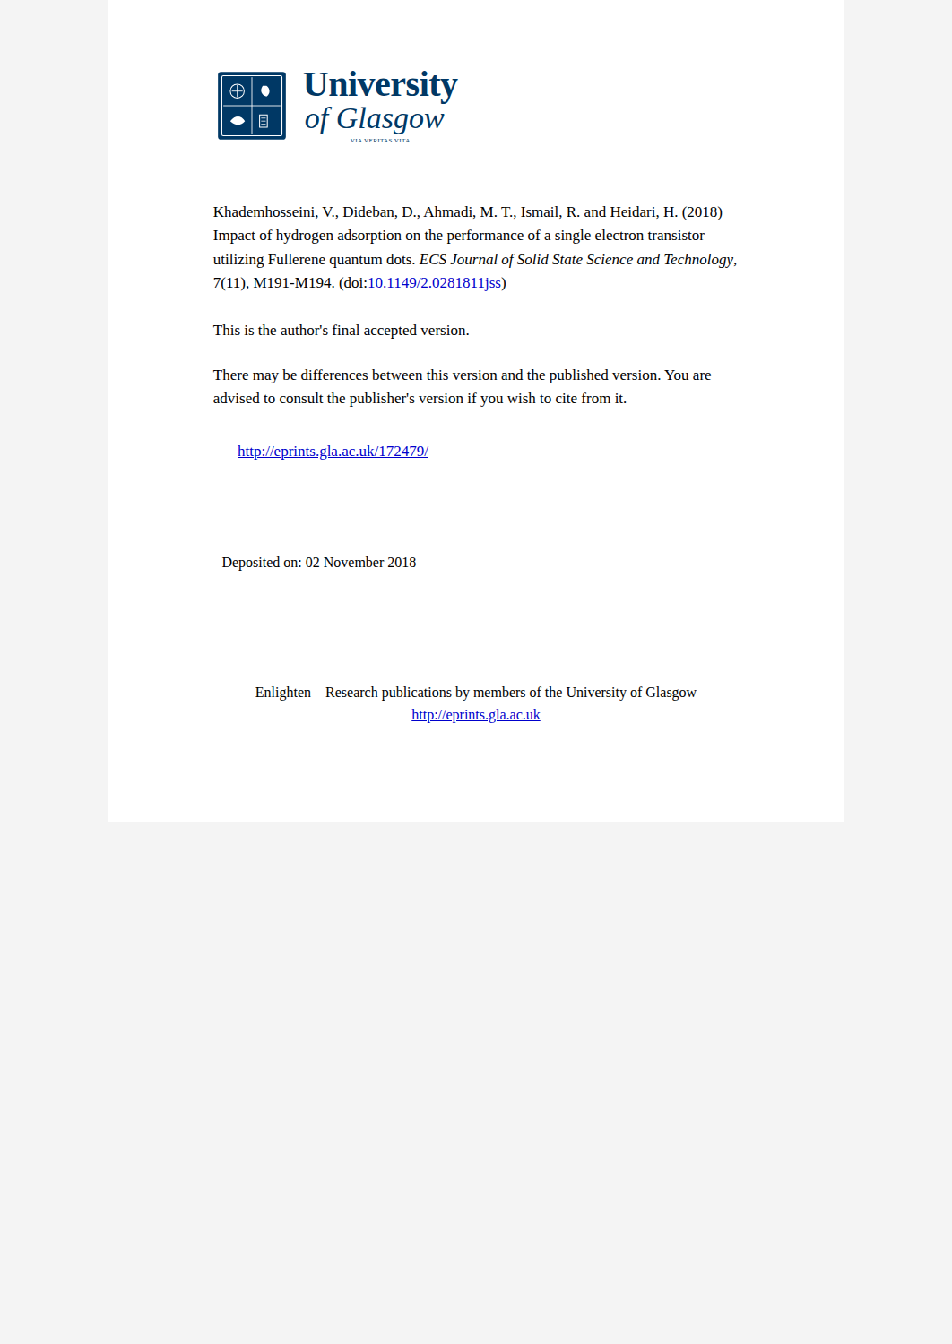University of Glasgow
VIA VERITAS VITA
Khademhosseini, V., Dideban, D., Ahmadi, M. T., Ismail, R. and Heidari, H. (2018) Impact of hydrogen adsorption on the performance of a single electron transistor utilizing Fullerene quantum dots. ECS Journal of Solid State Science and Technology, 7(11), M191-M194. (doi:10.1149/2.0281811jss)
This is the author's final accepted version.
There may be differences between this version and the published version. You are advised to consult the publisher's version if you wish to cite from it.
http://eprints.gla.ac.uk/172479/
Deposited on: 02 November 2018
Enlighten – Research publications by members of the University of Glasgow
http://eprints.gla.ac.uk